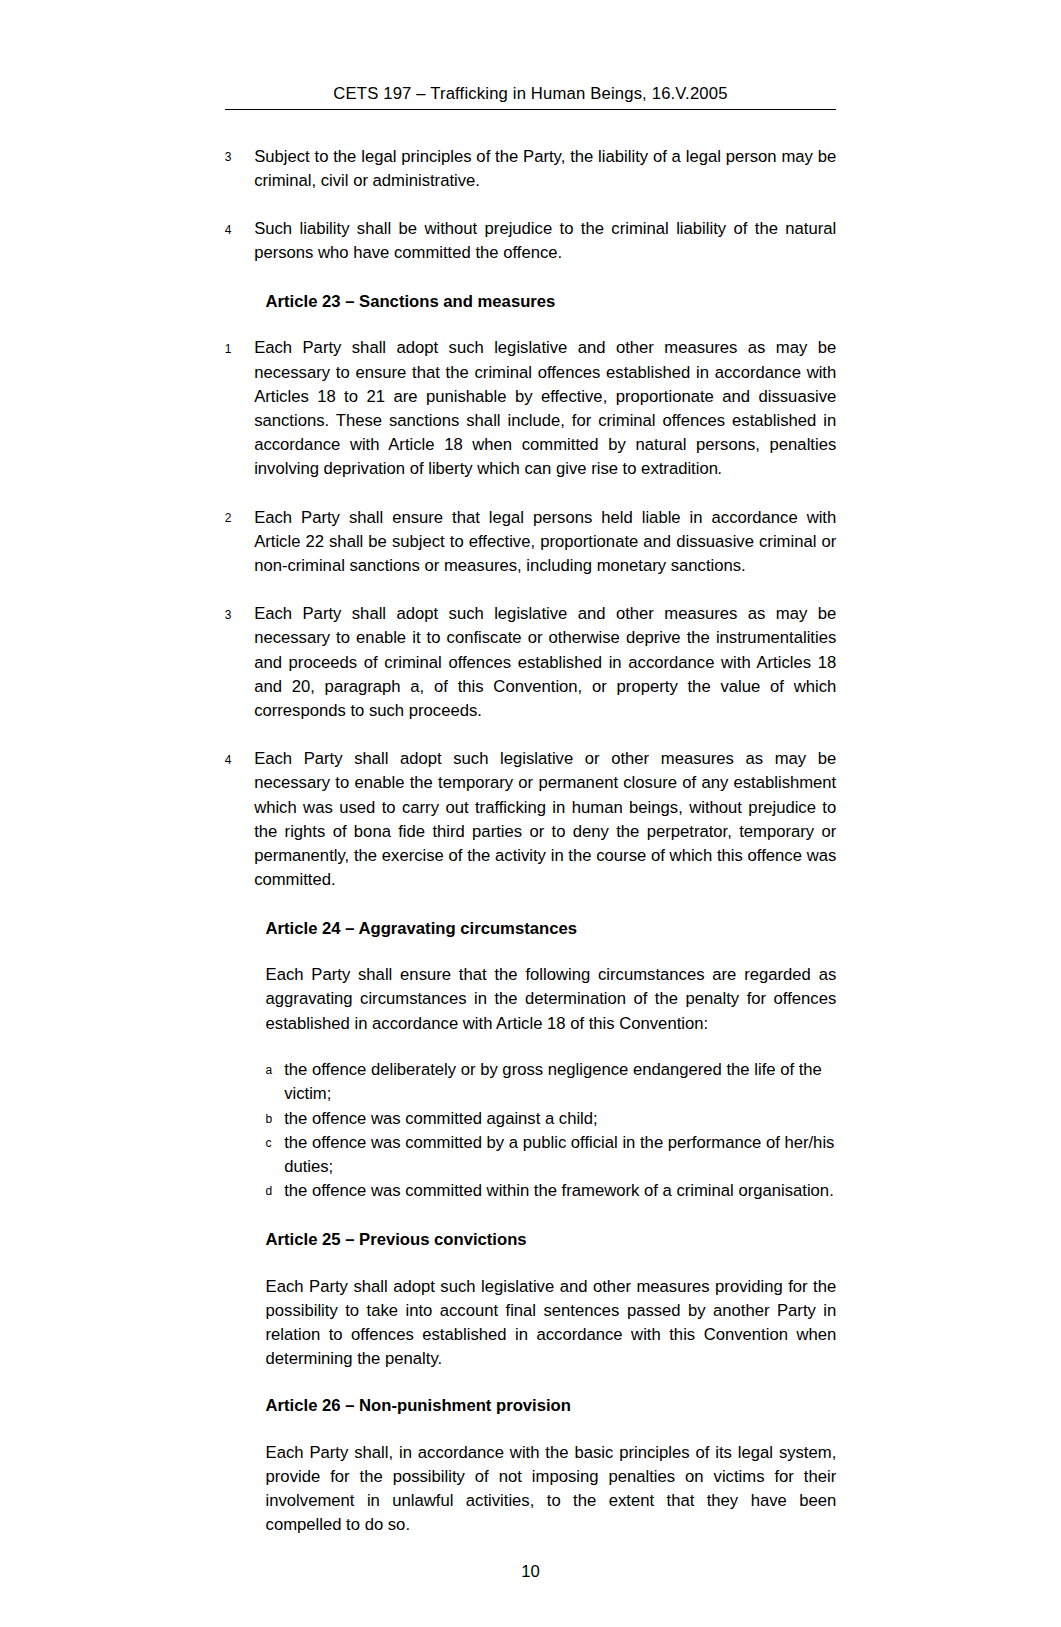CETS 197 – Trafficking in Human Beings, 16.V.2005
3
Subject to the legal principles of the Party, the liability of a legal person may be criminal, civil or administrative.
4
Such liability shall be without prejudice to the criminal liability of the natural persons who have committed the offence.
Article 23 – Sanctions and measures
1
Each Party shall adopt such legislative and other measures as may be necessary to ensure that the criminal offences established in accordance with Articles 18 to 21 are punishable by effective, proportionate and dissuasive sanctions. These sanctions shall include, for criminal offences established in accordance with Article 18 when committed by natural persons, penalties involving deprivation of liberty which can give rise to extradition.
2
Each Party shall ensure that legal persons held liable in accordance with Article 22 shall be subject to effective, proportionate and dissuasive criminal or non-criminal sanctions or measures, including monetary sanctions.
3
Each Party shall adopt such legislative and other measures as may be necessary to enable it to confiscate or otherwise deprive the instrumentalities and proceeds of criminal offences established in accordance with Articles 18 and 20, paragraph a, of this Convention, or property the value of which corresponds to such proceeds.
4
Each Party shall adopt such legislative or other measures as may be necessary to enable the temporary or permanent closure of any establishment which was used to carry out trafficking in human beings, without prejudice to the rights of bona fide third parties or to deny the perpetrator, temporary or permanently, the exercise of the activity in the course of which this offence was committed.
Article 24 – Aggravating circumstances
Each Party shall ensure that the following circumstances are regarded as aggravating circumstances in the determination of the penalty for offences established in accordance with Article 18 of this Convention:
a
the offence deliberately or by gross negligence endangered the life of the victim;
b
the offence was committed against a child;
c
the offence was committed by a public official in the performance of her/his duties;
d
the offence was committed within the framework of a criminal organisation.
Article 25 – Previous convictions
Each Party shall adopt such legislative and other measures providing for the possibility to take into account final sentences passed by another Party in relation to offences established in accordance with this Convention when determining the penalty.
Article 26 – Non-punishment provision
Each Party shall, in accordance with the basic principles of its legal system, provide for the possibility of not imposing penalties on victims for their involvement in unlawful activities, to the extent that they have been compelled to do so.
10